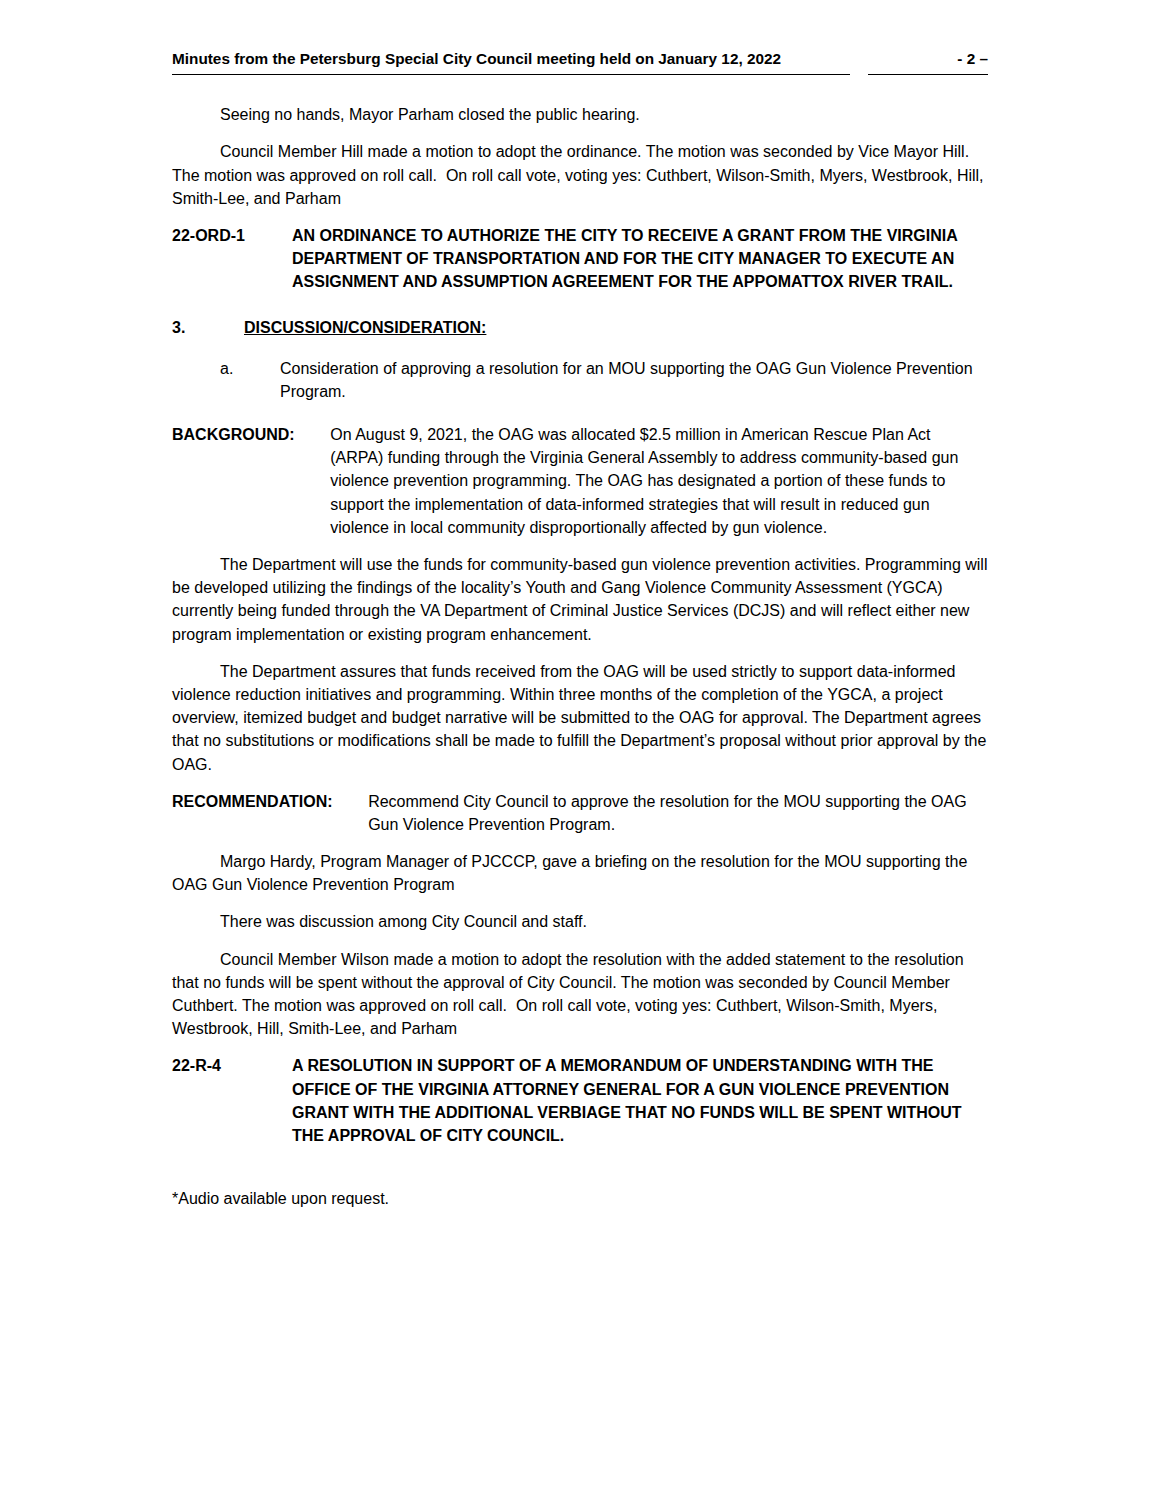Minutes from the Petersburg Special City Council meeting held on January 12, 2022
- 2 –
Seeing no hands, Mayor Parham closed the public hearing.
Council Member Hill made a motion to adopt the ordinance. The motion was seconded by Vice Mayor Hill. The motion was approved on roll call. On roll call vote, voting yes: Cuthbert, Wilson-Smith, Myers, Westbrook, Hill, Smith-Lee, and Parham
22-ORD-1
An ordinance to authorize the City to receive a grant from the Virginia Department of Transportation and for the City Manager to execute an Assignment and Assumption Agreement for the Appomattox River Trail.
3.
DISCUSSION/CONSIDERATION:
a.
Consideration of approving a resolution for an MOU supporting the OAG Gun Violence Prevention Program.
BACKGROUND:
On August 9, 2021, the OAG was allocated $2.5 million in American Rescue Plan Act (ARPA) funding through the Virginia General Assembly to address community-based gun violence prevention programming. The OAG has designated a portion of these funds to support the implementation of data-informed strategies that will result in reduced gun violence in local community disproportionally affected by gun violence.
The Department will use the funds for community-based gun violence prevention activities. Programming will be developed utilizing the findings of the locality’s Youth and Gang Violence Community Assessment (YGCA) currently being funded through the VA Department of Criminal Justice Services (DCJS) and will reflect either new program implementation or existing program enhancement.
The Department assures that funds received from the OAG will be used strictly to support data-informed violence reduction initiatives and programming. Within three months of the completion of the YGCA, a project overview, itemized budget and budget narrative will be submitted to the OAG for approval. The Department agrees that no substitutions or modifications shall be made to fulfill the Department’s proposal without prior approval by the OAG.
RECOMMENDATION:
Recommend City Council to approve the resolution for the MOU supporting the OAG Gun Violence Prevention Program.
Margo Hardy, Program Manager of PJCCCP, gave a briefing on the resolution for the MOU supporting the OAG Gun Violence Prevention Program
There was discussion among City Council and staff.
Council Member Wilson made a motion to adopt the resolution with the added statement to the resolution that no funds will be spent without the approval of City Council. The motion was seconded by Council Member Cuthbert. The motion was approved on roll call. On roll call vote, voting yes: Cuthbert, Wilson-Smith, Myers, Westbrook, Hill, Smith-Lee, and Parham
22-R-4
A resolution in support of a Memorandum of Understanding with the Office of the Virginia Attorney General for a Gun Violence Prevention Grant with the additional verbiage that no funds will be spent without the approval of City Council.
*Audio available upon request.